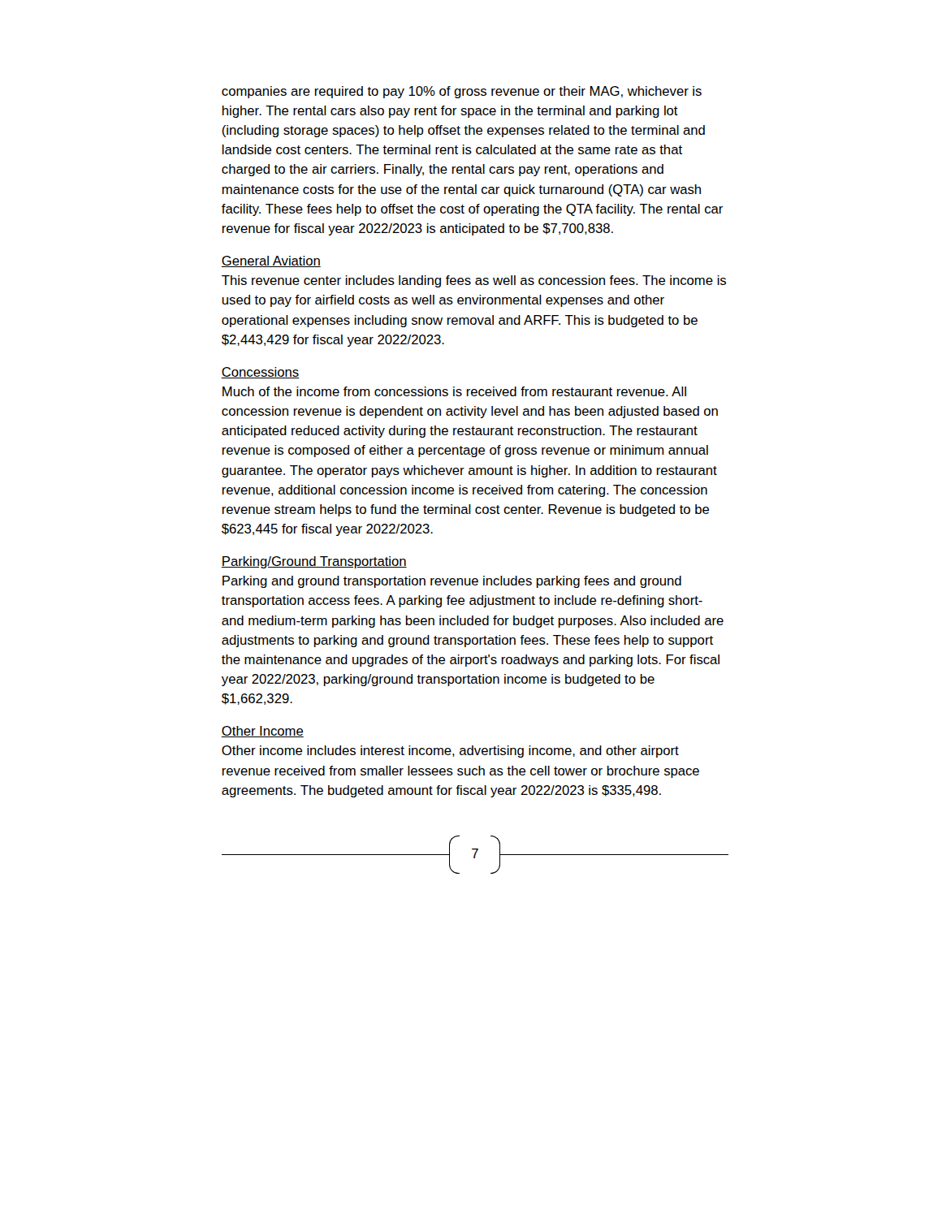companies are required to pay 10% of gross revenue or their MAG, whichever is higher. The rental cars also pay rent for space in the terminal and parking lot (including storage spaces) to help offset the expenses related to the terminal and landside cost centers. The terminal rent is calculated at the same rate as that charged to the air carriers. Finally, the rental cars pay rent, operations and maintenance costs for the use of the rental car quick turnaround (QTA) car wash facility. These fees help to offset the cost of operating the QTA facility. The rental car revenue for fiscal year 2022/2023 is anticipated to be $7,700,838.
General Aviation
This revenue center includes landing fees as well as concession fees. The income is used to pay for airfield costs as well as environmental expenses and other operational expenses including snow removal and ARFF. This is budgeted to be $2,443,429 for fiscal year 2022/2023.
Concessions
Much of the income from concessions is received from restaurant revenue. All concession revenue is dependent on activity level and has been adjusted based on anticipated reduced activity during the restaurant reconstruction. The restaurant revenue is composed of either a percentage of gross revenue or minimum annual guarantee. The operator pays whichever amount is higher. In addition to restaurant revenue, additional concession income is received from catering. The concession revenue stream helps to fund the terminal cost center. Revenue is budgeted to be $623,445 for fiscal year 2022/2023.
Parking/Ground Transportation
Parking and ground transportation revenue includes parking fees and ground transportation access fees. A parking fee adjustment to include re-defining short- and medium-term parking has been included for budget purposes. Also included are adjustments to parking and ground transportation fees. These fees help to support the maintenance and upgrades of the airport's roadways and parking lots. For fiscal year 2022/2023, parking/ground transportation income is budgeted to be $1,662,329.
Other Income
Other income includes interest income, advertising income, and other airport revenue received from smaller lessees such as the cell tower or brochure space agreements. The budgeted amount for fiscal year 2022/2023 is $335,498.
7